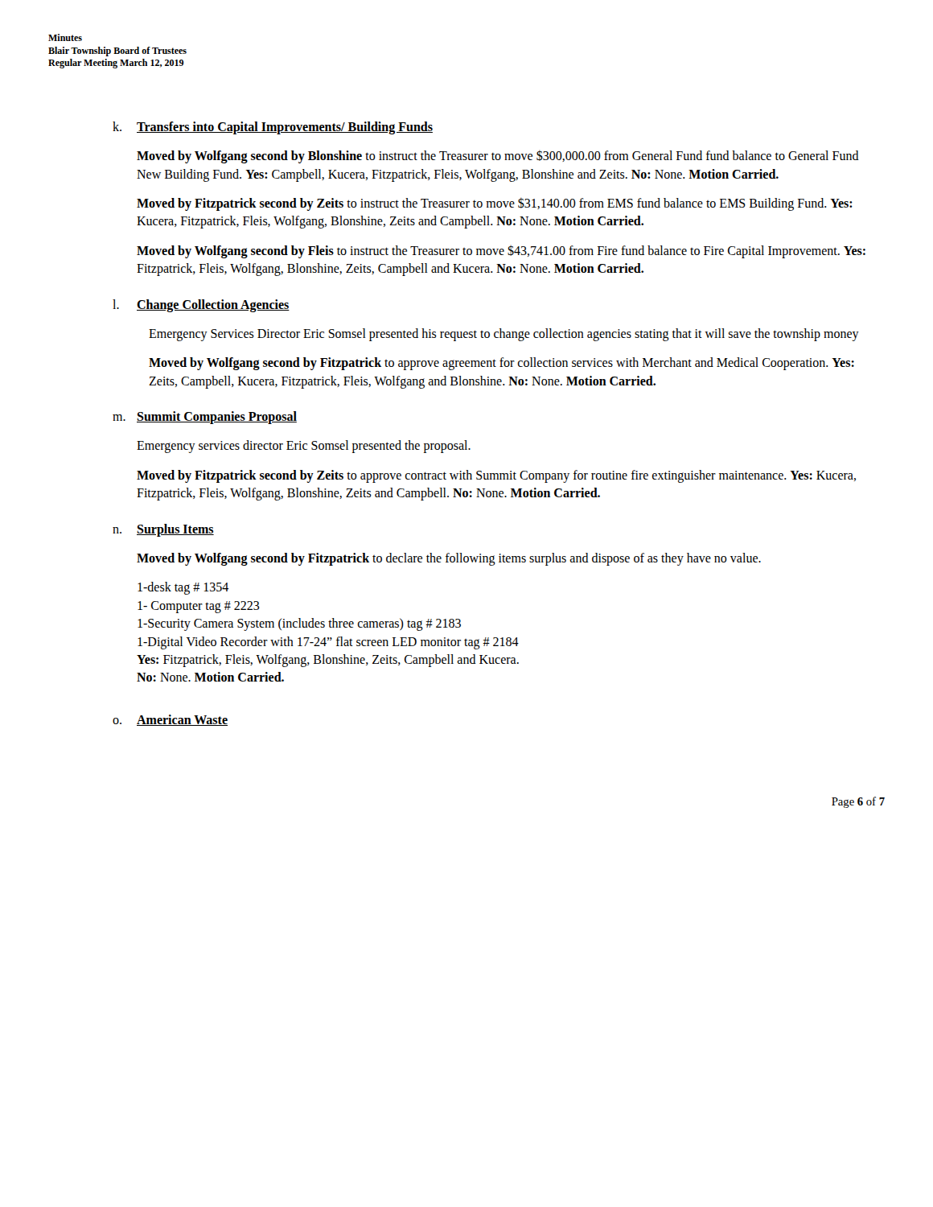Minutes
Blair Township Board of Trustees
Regular Meeting March 12, 2019
k. Transfers into Capital Improvements/ Building Funds
Moved by Wolfgang second by Blonshine to instruct the Treasurer to move $300,000.00 from General Fund fund balance to General Fund New Building Fund. Yes: Campbell, Kucera, Fitzpatrick, Fleis, Wolfgang, Blonshine and Zeits. No: None. Motion Carried.
Moved by Fitzpatrick second by Zeits to instruct the Treasurer to move $31,140.00 from EMS fund balance to EMS Building Fund. Yes: Kucera, Fitzpatrick, Fleis, Wolfgang, Blonshine, Zeits and Campbell. No: None. Motion Carried.
Moved by Wolfgang second by Fleis to instruct the Treasurer to move $43,741.00 from Fire fund balance to Fire Capital Improvement. Yes: Fitzpatrick, Fleis, Wolfgang, Blonshine, Zeits, Campbell and Kucera. No: None. Motion Carried.
l. Change Collection Agencies
Emergency Services Director Eric Somsel presented his request to change collection agencies stating that it will save the township money
Moved by Wolfgang second by Fitzpatrick to approve agreement for collection services with Merchant and Medical Cooperation. Yes: Zeits, Campbell, Kucera, Fitzpatrick, Fleis, Wolfgang and Blonshine. No: None. Motion Carried.
m. Summit Companies Proposal
Emergency services director Eric Somsel presented the proposal.
Moved by Fitzpatrick second by Zeits to approve contract with Summit Company for routine fire extinguisher maintenance. Yes: Kucera, Fitzpatrick, Fleis, Wolfgang, Blonshine, Zeits and Campbell. No: None. Motion Carried.
n. Surplus Items
Moved by Wolfgang second by Fitzpatrick to declare the following items surplus and dispose of as they have no value.
1-desk tag # 1354
1- Computer tag # 2223
1-Security Camera System (includes three cameras) tag # 2183
1-Digital Video Recorder with 17-24” flat screen LED monitor tag # 2184
Yes: Fitzpatrick, Fleis, Wolfgang, Blonshine, Zeits, Campbell and Kucera.
No: None. Motion Carried.
o. American Waste
Page 6 of 7